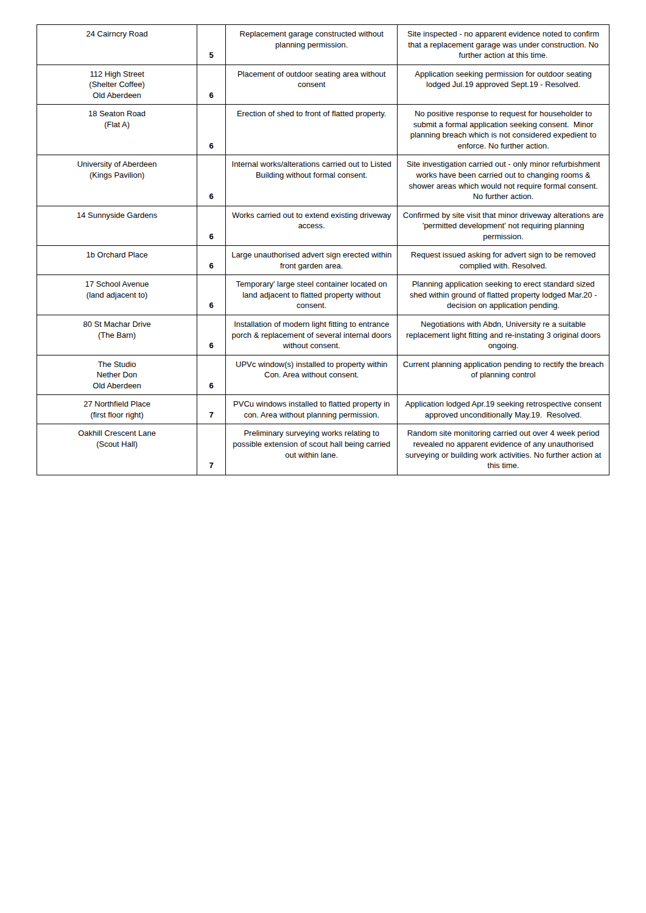| 24 Cairncry Road | 5 | Replacement garage constructed without planning permission. | Site inspected - no apparent evidence noted to confirm that a replacement garage was under construction. No further action at this time. |
| 112 High Street (Shelter Coffee) Old Aberdeen | 6 | Placement of outdoor seating area without consent | Application seeking permission for outdoor seating lodged Jul.19 approved Sept.19 - Resolved. |
| 18 Seaton Road (Flat A) | 6 | Erection of shed to front of flatted property. | No positive response to request for householder to submit a formal application seeking consent. Minor planning breach which is not considered expedient to enforce. No further action. |
| University of Aberdeen (Kings Pavilion) | 6 | Internal works/alterations carried out to Listed Building without formal consent. | Site investigation carried out - only minor refurbishment works have been carried out to changing rooms & shower areas which would not require formal consent. No further action. |
| 14 Sunnyside Gardens | 6 | Works carried out to extend existing driveway access. | Confirmed by site visit that minor driveway alterations are 'permitted development' not requiring planning permission. |
| 1b Orchard Place | 6 | Large unauthorised advert sign erected within front garden area. | Request issued asking for advert sign to be removed complied with. Resolved. |
| 17 School Avenue (land adjacent to) | 6 | Temporary' large steel container located on land adjacent to flatted property without consent. | Planning application seeking to erect standard sized shed within ground of flatted property lodged Mar.20 - decision on application pending. |
| 80 St Machar Drive (The Barn) | 6 | Installation of modern light fitting to entrance porch & replacement of several internal doors without consent. | Negotiations with Abdn, University re a suitable replacement light fitting and re-instating 3 original doors ongoing. |
| The Studio Nether Don Old Aberdeen | 6 | UPVc window(s) installed to property within Con. Area without consent. | Current planning application pending to rectify the breach of planning control |
| 27 Northfield Place (first floor right) | 7 | PVCu windows installed to flatted property in con. Area without planning permission. | Application lodged Apr.19 seeking retrospective consent approved unconditionally May.19. Resolved. |
| Oakhill Crescent Lane (Scout Hall) | 7 | Preliminary surveying works relating to possible extension of scout hall being carried out within lane. | Random site monitoring carried out over 4 week period revealed no apparent evidence of any unauthorised surveying or building work activities. No further action at this time. |